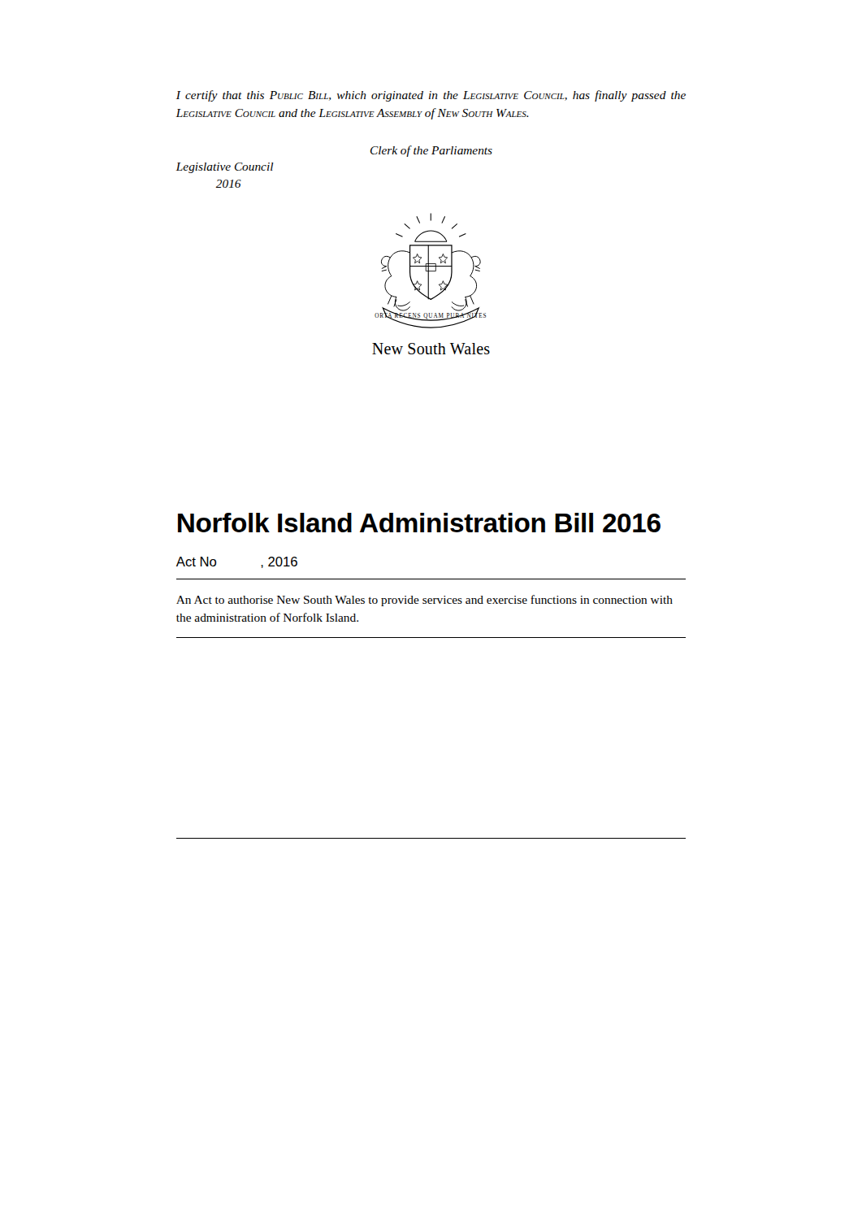I certify that this Public Bill, which originated in the Legislative Council, has finally passed the Legislative Council and the Legislative Assembly of New South Wales.
Clerk of the Parliaments
Legislative Council2016
ORTA RECENS QUAM PURA NITES
New South Wales
Norfolk Island Administration Bill 2016
Act No , 2016
An Act to authorise New South Wales to provide services and exercise functions in connection with the administration of Norfolk Island.